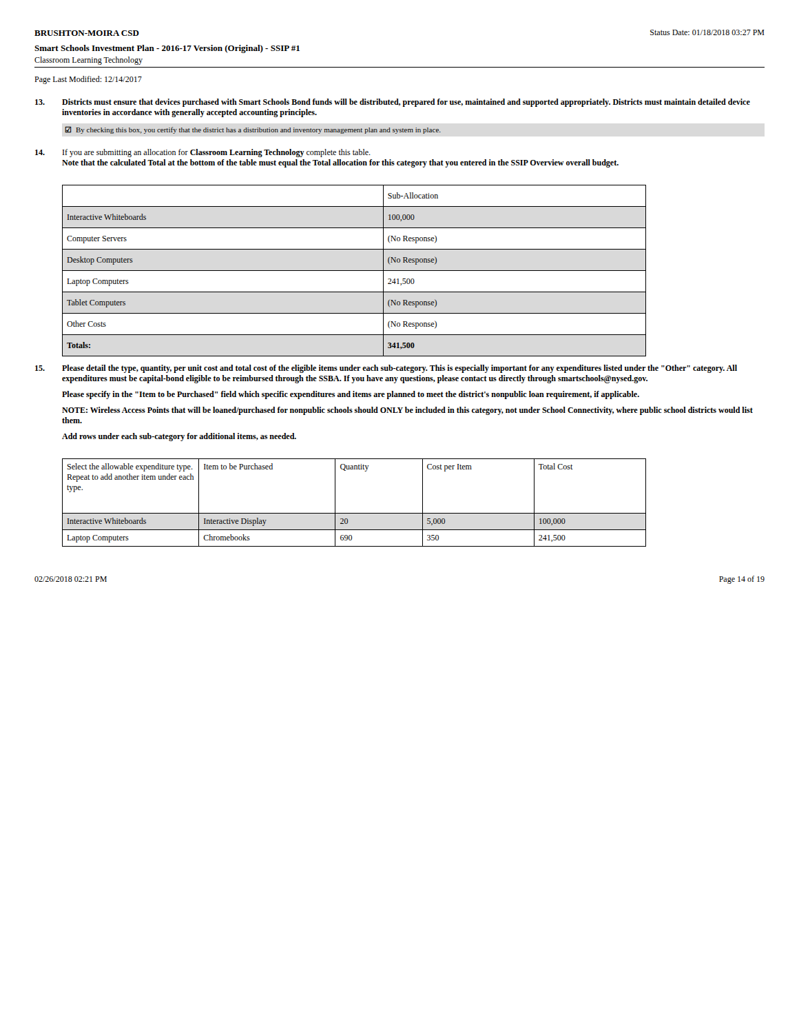BRUSHTON-MOIRA CSD
Status Date: 01/18/2018 03:27 PM
Smart Schools Investment Plan - 2016-17 Version (Original) - SSIP #1
Classroom Learning Technology
Page Last Modified: 12/14/2017
13.
Districts must ensure that devices purchased with Smart Schools Bond funds will be distributed, prepared for use, maintained and supported appropriately. Districts must maintain detailed device inventories in accordance with generally accepted accounting principles.
☑By checking this box, you certify that the district has a distribution and inventory management plan and system in place.
14.
If you are submitting an allocation for Classroom Learning Technology complete this table.
Note that the calculated Total at the bottom of the table must equal the Total allocation for this category that you entered in the SSIP Overview overall budget.
| | Sub-Allocation |
| Interactive Whiteboards | 100,000 |
| Computer Servers | (No Response) |
| Desktop Computers | (No Response) |
| Laptop Computers | 241,500 |
| Tablet Computers | (No Response) |
| Other Costs | (No Response) |
| Totals: | 341,500 |
15.
Please detail the type, quantity, per unit cost and total cost of the eligible items under each sub-category. This is especially important for any expenditures listed under the "Other" category. All expenditures must be capital-bond eligible to be reimbursed through the SSBA. If you have any questions, please contact us directly through smartschools@nysed.gov.
Please specify in the "Item to be Purchased" field which specific expenditures and items are planned to meet the district's nonpublic loan requirement, if applicable.
NOTE: Wireless Access Points that will be loaned/purchased for nonpublic schools should ONLY be included in this category, not under School Connectivity, where public school districts would list them.
Add rows under each sub-category for additional items, as needed.
| Select the allowable expenditure type. Repeat to add another item under each type. | Item to be Purchased | Quantity | Cost per Item | Total Cost |
| --- | --- | --- | --- | --- |
| Interactive Whiteboards | Interactive Display | 20 | 5,000 | 100,000 |
| Laptop Computers | Chromebooks | 690 | 350 | 241,500 |
02/26/2018 02:21 PM
Page 14 of 19